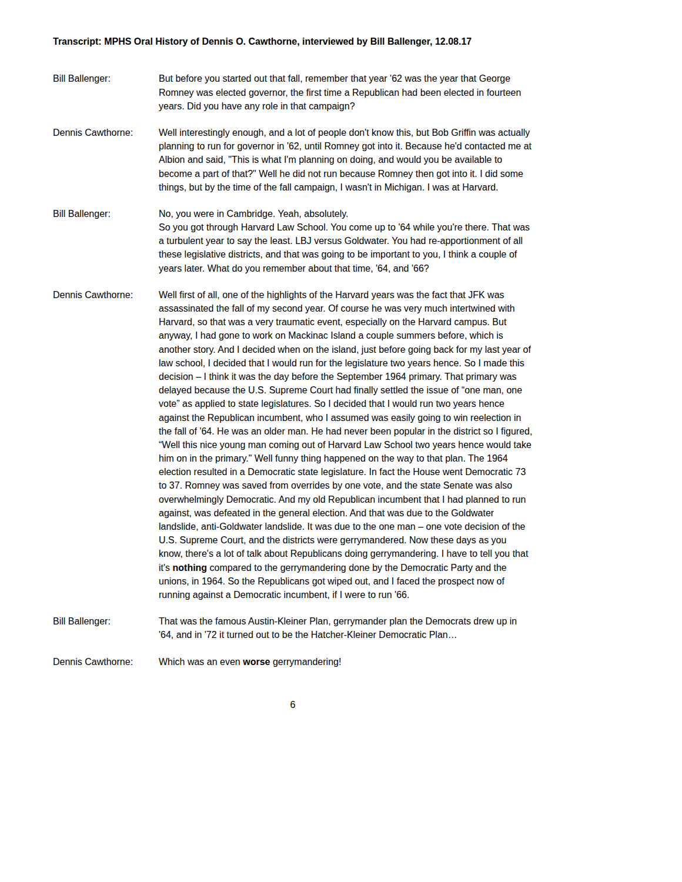Transcript: MPHS Oral History of Dennis O. Cawthorne, interviewed by Bill Ballenger, 12.08.17
Bill Ballenger:
But before you started out that fall, remember that year '62 was the year that George Romney was elected governor, the first time a Republican had been elected in fourteen years. Did you have any role in that campaign?
Dennis Cawthorne:
Well interestingly enough, and a lot of people don't know this, but Bob Griffin was actually planning to run for governor in '62, until Romney got into it. Because he'd contacted me at Albion and said, "This is what I'm planning on doing, and would you be available to become a part of that?" Well he did not run because Romney then got into it. I did some things, but by the time of the fall campaign, I wasn't in Michigan. I was at Harvard.
Bill Ballenger:
No, you were in Cambridge. Yeah, absolutely.
So you got through Harvard Law School. You come up to '64 while you're there. That was a turbulent year to say the least. LBJ versus Goldwater. You had re-apportionment of all these legislative districts, and that was going to be important to you, I think a couple of years later. What do you remember about that time, '64, and '66?
Dennis Cawthorne:
Well first of all, one of the highlights of the Harvard years was the fact that JFK was assassinated the fall of my second year. Of course he was very much intertwined with Harvard, so that was a very traumatic event, especially on the Harvard campus. But anyway, I had gone to work on Mackinac Island a couple summers before, which is another story. And I decided when on the island, just before going back for my last year of law school, I decided that I would run for the legislature two years hence. So I made this decision – I think it was the day before the September 1964 primary. That primary was delayed because the U.S. Supreme Court had finally settled the issue of “one man, one vote” as applied to state legislatures. So I decided that I would run two years hence against the Republican incumbent, who I assumed was easily going to win reelection in the fall of '64. He was an older man. He had never been popular in the district so I figured, “Well this nice young man coming out of Harvard Law School two years hence would take him on in the primary." Well funny thing happened on the way to that plan. The 1964 election resulted in a Democratic state legislature. In fact the House went Democratic 73 to 37. Romney was saved from overrides by one vote, and the state Senate was also overwhelmingly Democratic. And my old Republican incumbent that I had planned to run against, was defeated in the general election. And that was due to the Goldwater landslide, anti-Goldwater landslide. It was due to the one man – one vote decision of the U.S. Supreme Court, and the districts were gerrymandered. Now these days as you know, there's a lot of talk about Republicans doing gerrymandering. I have to tell you that it's nothing compared to the gerrymandering done by the Democratic Party and the unions, in 1964. So the Republicans got wiped out, and I faced the prospect now of running against a Democratic incumbent, if I were to run '66.
Bill Ballenger:
That was the famous Austin-Kleiner Plan, gerrymander plan the Democrats drew up in '64, and in '72 it turned out to be the Hatcher-Kleiner Democratic Plan…
Dennis Cawthorne:
Which was an even worse gerrymandering!
6